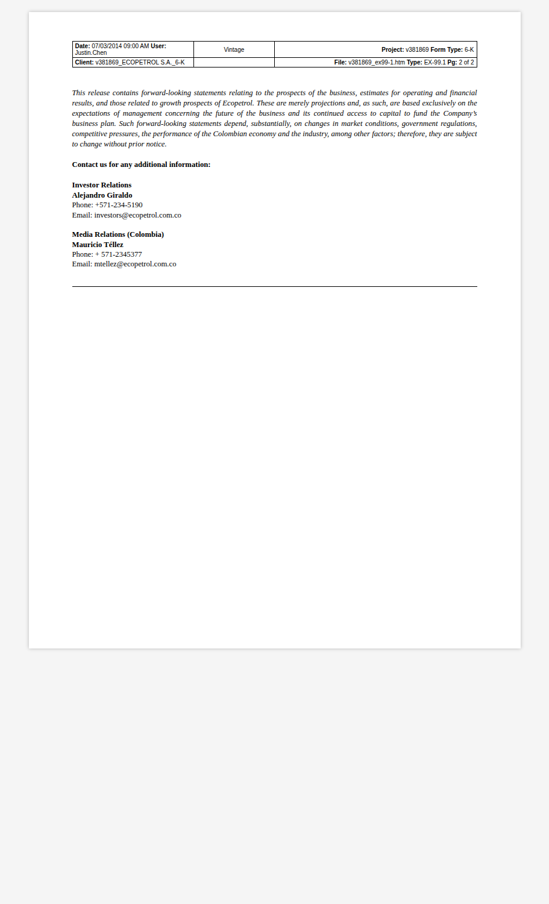| Date: 07/03/2014 09:00 AM User: Justin.Chen | Vintage | Project: v381869 Form Type: 6-K |
| Client: v381869_ECOPETROL S.A._6-K | | File: v381869_ex99-1.htm Type: EX-99.1 Pg: 2 of 2 |
This release contains forward-looking statements relating to the prospects of the business, estimates for operating and financial results, and those related to growth prospects of Ecopetrol. These are merely projections and, as such, are based exclusively on the expectations of management concerning the future of the business and its continued access to capital to fund the Company’s business plan. Such forward-looking statements depend, substantially, on changes in market conditions, government regulations, competitive pressures, the performance of the Colombian economy and the industry, among other factors; therefore, they are subject to change without prior notice.
Contact us for any additional information:
Investor Relations
Alejandro Giraldo
Phone: +571-234-5190
Email: investors@ecopetrol.com.co
Media Relations (Colombia)
Mauricio Téllez
Phone: + 571-2345377
Email: mtellez@ecopetrol.com.co